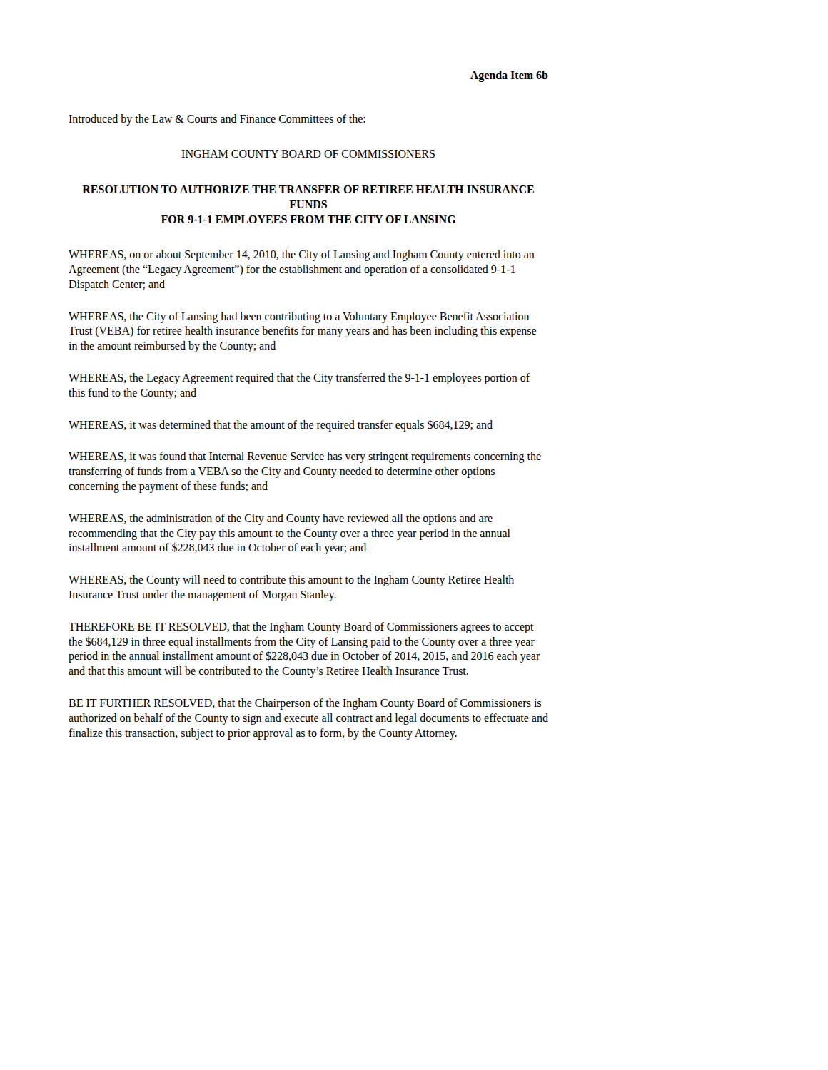Agenda Item 6b
Introduced by the Law & Courts and Finance Committees of the:
INGHAM COUNTY BOARD OF COMMISSIONERS
RESOLUTION TO AUTHORIZE THE TRANSFER OF RETIREE HEALTH INSURANCE FUNDS
FOR 9-1-1 EMPLOYEES FROM THE CITY OF LANSING
WHEREAS, on or about September 14, 2010, the City of Lansing and Ingham County entered into an Agreement (the “Legacy Agreement”) for the establishment and operation of a consolidated 9-1-1 Dispatch Center; and
WHEREAS, the City of Lansing had been contributing to a Voluntary Employee Benefit Association Trust (VEBA) for retiree health insurance benefits for many years and has been including this expense in the amount reimbursed by the County; and
WHEREAS, the Legacy Agreement required that the City transferred the 9-1-1 employees portion of this fund to the County; and
WHEREAS, it was determined that the amount of the required transfer equals $684,129; and
WHEREAS, it was found that Internal Revenue Service has very stringent requirements concerning the transferring of funds from a VEBA so the City and County needed to determine other options concerning the payment of these funds; and
WHEREAS, the administration of the City and County have reviewed all the options and are recommending that the City pay this amount to the County over a three year period in the annual installment amount of $228,043 due in October of each year; and
WHEREAS, the County will need to contribute this amount to the Ingham County Retiree Health Insurance Trust under the management of Morgan Stanley.
THEREFORE BE IT RESOLVED, that the Ingham County Board of Commissioners agrees to accept the $684,129 in three equal installments from the City of Lansing paid to the County over a three year period in the annual installment amount of $228,043 due in October of 2014, 2015, and 2016 each year and that this amount will be contributed to the County’s Retiree Health Insurance Trust.
BE IT FURTHER RESOLVED, that the Chairperson of the Ingham County Board of Commissioners is authorized on behalf of the County to sign and execute all contract and legal documents to effectuate and finalize this transaction, subject to prior approval as to form, by the County Attorney.